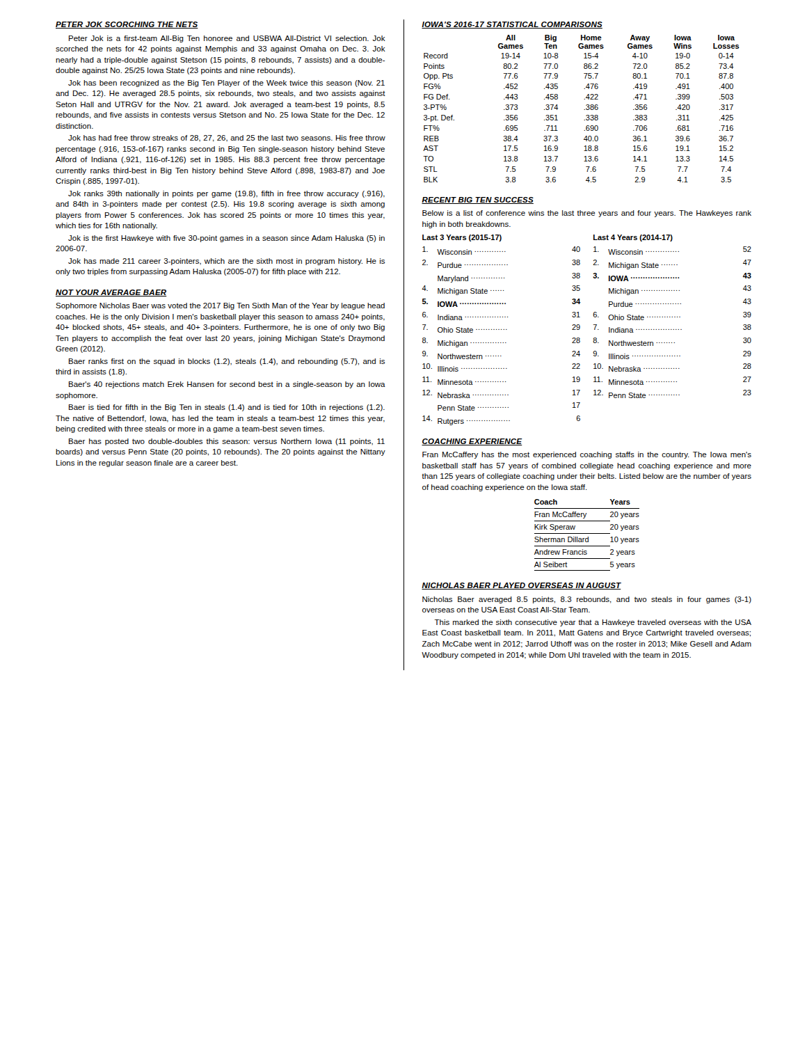Peter Jok Scorching the Nets
Peter Jok is a first-team All-Big Ten honoree and USBWA All-District VI selection. Jok scorched the nets for 42 points against Memphis and 33 against Omaha on Dec. 3. Jok nearly had a triple-double against Stetson (15 points, 8 rebounds, 7 assists) and a double-double against No. 25/25 Iowa State (23 points and nine rebounds).
Jok has been recognized as the Big Ten Player of the Week twice this season (Nov. 21 and Dec. 12). He averaged 28.5 points, six rebounds, two steals, and two assists against Seton Hall and UTRGV for the Nov. 21 award. Jok averaged a team-best 19 points, 8.5 rebounds, and five assists in contests versus Stetson and No. 25 Iowa State for the Dec. 12 distinction.
Jok has had free throw streaks of 28, 27, 26, and 25 the last two seasons. His free throw percentage (.916, 153-of-167) ranks second in Big Ten single-season history behind Steve Alford of Indiana (.921, 116-of-126) set in 1985. His 88.3 percent free throw percentage currently ranks third-best in Big Ten history behind Steve Alford (.898, 1983-87) and Joe Crispin (.885, 1997-01).
Jok ranks 39th nationally in points per game (19.8), fifth in free throw accuracy (.916), and 84th in 3-pointers made per contest (2.5). His 19.8 scoring average is sixth among players from Power 5 conferences. Jok has scored 25 points or more 10 times this year, which ties for 16th nationally.
Jok is the first Hawkeye with five 30-point games in a season since Adam Haluska (5) in 2006-07.
Jok has made 211 career 3-pointers, which are the sixth most in program history. He is only two triples from surpassing Adam Haluska (2005-07) for fifth place with 212.
Not Your Average Baer
Sophomore Nicholas Baer was voted the 2017 Big Ten Sixth Man of the Year by league head coaches. He is the only Division I men's basketball player this season to amass 240+ points, 40+ blocked shots, 45+ steals, and 40+ 3-pointers. Furthermore, he is one of only two Big Ten players to accomplish the feat over last 20 years, joining Michigan State's Draymond Green (2012).
Baer ranks first on the squad in blocks (1.2), steals (1.4), and rebounding (5.7), and is third in assists (1.8).
Baer's 40 rejections match Erek Hansen for second best in a single-season by an Iowa sophomore.
Baer is tied for fifth in the Big Ten in steals (1.4) and is tied for 10th in rejections (1.2). The native of Bettendorf, Iowa, has led the team in steals a team-best 12 times this year, being credited with three steals or more in a game a team-best seven times.
Baer has posted two double-doubles this season: versus Northern Iowa (11 points, 11 boards) and versus Penn State (20 points, 10 rebounds). The 20 points against the Nittany Lions in the regular season finale are a career best.
Iowa's 2016-17 Statistical Comparisons
| | All Games | Big Ten | Home Games | Away Games | Iowa Wins | Iowa Losses |
| --- | --- | --- | --- | --- | --- | --- |
| Record | 19-14 | 10-8 | 15-4 | 4-10 | 19-0 | 0-14 |
| Points | 80.2 | 77.0 | 86.2 | 72.0 | 85.2 | 73.4 |
| Opp. Pts | 77.6 | 77.9 | 75.7 | 80.1 | 70.1 | 87.8 |
| FG% | .452 | .435 | .476 | .419 | .491 | .400 |
| FG Def. | .443 | .458 | .422 | .471 | .399 | .503 |
| 3-PT% | .373 | .374 | .386 | .356 | .420 | .317 |
| 3-pt. Def. | .356 | .351 | .338 | .383 | .311 | .425 |
| FT% | .695 | .711 | .690 | .706 | .681 | .716 |
| REB | 38.4 | 37.3 | 40.0 | 36.1 | 39.6 | 36.7 |
| AST | 17.5 | 16.9 | 18.8 | 15.6 | 19.1 | 15.2 |
| TO | 13.8 | 13.7 | 13.6 | 14.1 | 13.3 | 14.5 |
| STL | 7.5 | 7.9 | 7.6 | 7.5 | 7.7 | 7.4 |
| BLK | 3.8 | 3.6 | 4.5 | 2.9 | 4.1 | 3.5 |
Recent Big Ten Success
Below is a list of conference wins the last three years and four years. The Hawkeyes rank high in both breakdowns.
Last 3 Years (2015-17)
| 1. | Wisconsin ............. | 40 |
| 2. | Purdue .................. | 38 |
| | Maryland .............. | 38 |
| 4. | Michigan State ...... | 35 |
| 5. | IOWA ................... | 34 |
| 6. | Indiana .................. | 31 |
| 7. | Ohio State ............. | 29 |
| 8. | Michigan ............... | 28 |
| 9. | Northwestern ....... | 24 |
| 10. | Illinois ................... | 22 |
| 11. | Minnesota ............. | 19 |
| 12. | Nebraska ............... | 17 |
| | Penn State ............. | 17 |
| 14. | Rutgers .................. | 6 |
Last 4 Years (2014-17)
| 1. | Wisconsin .............. | 52 |
| 2. | Michigan State ....... | 47 |
| 3. | IOWA .................... | 43 |
| | Michigan ................ | 43 |
| | Purdue ................... | 43 |
| 6. | Ohio State .............. | 39 |
| 7. | Indiana ................... | 38 |
| 8. | Northwestern ........ | 30 |
| 9. | Illinois .................... | 29 |
| 10. | Nebraska ............... | 28 |
| 11. | Minnesota ............. | 27 |
| 12. | Penn State ............. | 23 |
Coaching Experience
Fran McCaffery has the most experienced coaching staffs in the country. The Iowa men's basketball staff has 57 years of combined collegiate head coaching experience and more than 125 years of collegiate coaching under their belts. Listed below are the number of years of head coaching experience on the Iowa staff.
| Coach | Years |
| --- | --- |
| Fran McCaffery | 20 years |
| Kirk Speraw | 20 years |
| Sherman Dillard | 10 years |
| Andrew Francis | 2 years |
| Al Seibert | 5 years |
Nicholas Baer Played Overseas in August
Nicholas Baer averaged 8.5 points, 8.3 rebounds, and two steals in four games (3-1) overseas on the USA East Coast All-Star Team.
This marked the sixth consecutive year that a Hawkeye traveled overseas with the USA East Coast basketball team. In 2011, Matt Gatens and Bryce Cartwright traveled overseas; Zach McCabe went in 2012; Jarrod Uthoff was on the roster in 2013; Mike Gesell and Adam Woodbury competed in 2014; while Dom Uhl traveled with the team in 2015.